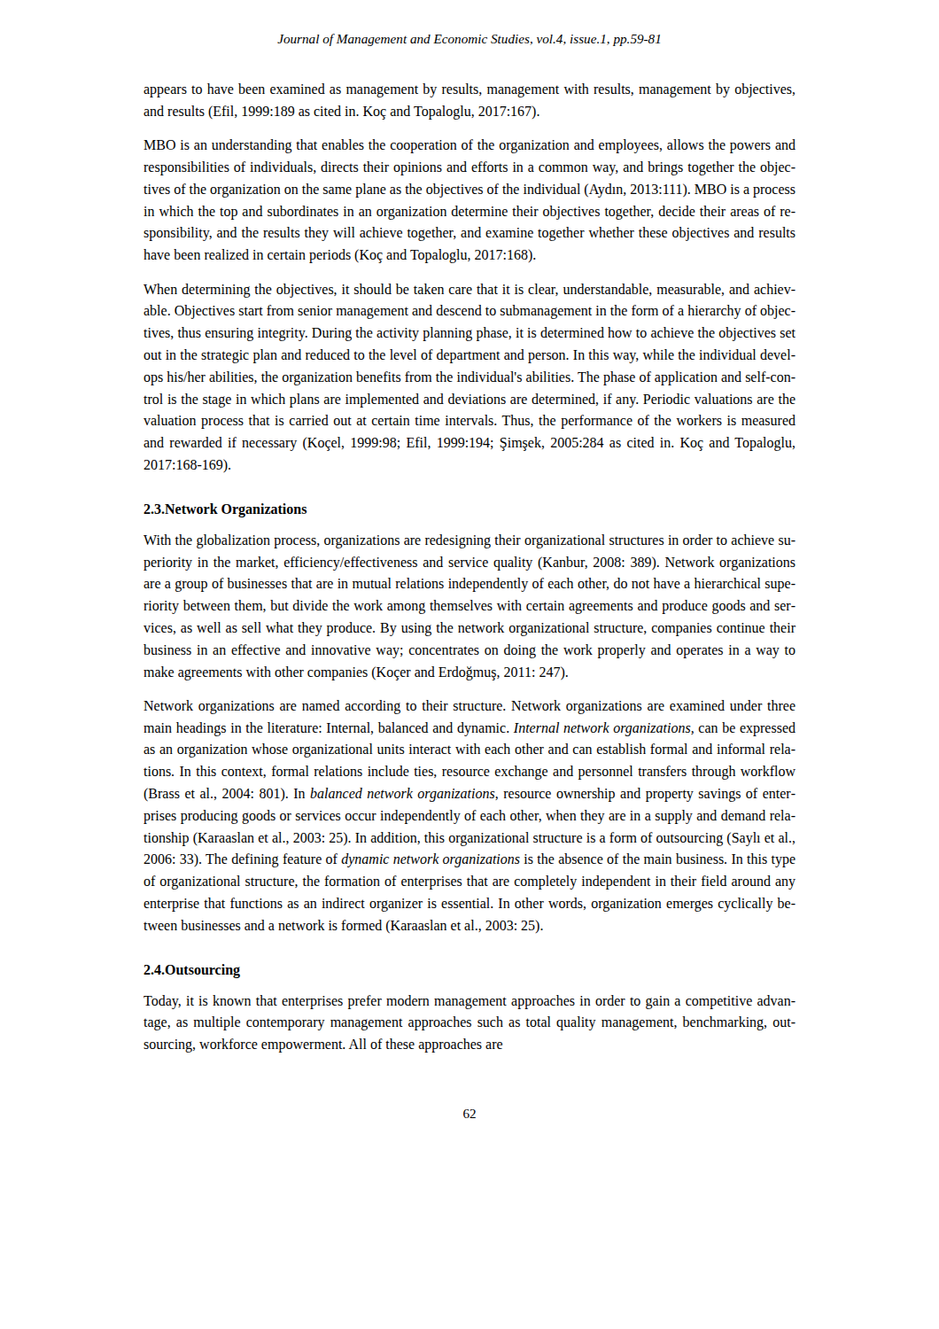Journal of Management and Economic Studies, vol.4, issue.1, pp.59-81
appears to have been examined as management by results, management with results, management by objectives, and results (Efil, 1999:189 as cited in. Koç and Topaloglu, 2017:167).
MBO is an understanding that enables the cooperation of the organization and employees, allows the powers and responsibilities of individuals, directs their opinions and efforts in a common way, and brings together the objectives of the organization on the same plane as the objectives of the individual (Aydın, 2013:111). MBO is a process in which the top and subordinates in an organization determine their objectives together, decide their areas of responsibility, and the results they will achieve together, and examine together whether these objectives and results have been realized in certain periods (Koç and Topaloglu, 2017:168).
When determining the objectives, it should be taken care that it is clear, understandable, measurable, and achievable. Objectives start from senior management and descend to submanagement in the form of a hierarchy of objectives, thus ensuring integrity. During the activity planning phase, it is determined how to achieve the objectives set out in the strategic plan and reduced to the level of department and person. In this way, while the individual develops his/her abilities, the organization benefits from the individual's abilities. The phase of application and self-control is the stage in which plans are implemented and deviations are determined, if any. Periodic valuations are the valuation process that is carried out at certain time intervals. Thus, the performance of the workers is measured and rewarded if necessary (Koçel, 1999:98; Efil, 1999:194; Şimşek, 2005:284 as cited in. Koç and Topaloglu, 2017:168-169).
2.3.Network Organizations
With the globalization process, organizations are redesigning their organizational structures in order to achieve superiority in the market, efficiency/effectiveness and service quality (Kanbur, 2008: 389). Network organizations are a group of businesses that are in mutual relations independently of each other, do not have a hierarchical superiority between them, but divide the work among themselves with certain agreements and produce goods and services, as well as sell what they produce. By using the network organizational structure, companies continue their business in an effective and innovative way; concentrates on doing the work properly and operates in a way to make agreements with other companies (Koçer and Erdoğmuş, 2011: 247).
Network organizations are named according to their structure. Network organizations are examined under three main headings in the literature: Internal, balanced and dynamic. Internal network organizations, can be expressed as an organization whose organizational units interact with each other and can establish formal and informal relations. In this context, formal relations include ties, resource exchange and personnel transfers through workflow (Brass et al., 2004: 801). In balanced network organizations, resource ownership and property savings of enterprises producing goods or services occur independently of each other, when they are in a supply and demand relationship (Karaaslan et al., 2003: 25). In addition, this organizational structure is a form of outsourcing (Saylı et al., 2006: 33). The defining feature of dynamic network organizations is the absence of the main business. In this type of organizational structure, the formation of enterprises that are completely independent in their field around any enterprise that functions as an indirect organizer is essential. In other words, organization emerges cyclically between businesses and a network is formed (Karaaslan et al., 2003: 25).
2.4.Outsourcing
Today, it is known that enterprises prefer modern management approaches in order to gain a competitive advantage, as multiple contemporary management approaches such as total quality management, benchmarking, outsourcing, workforce empowerment. All of these approaches are
62